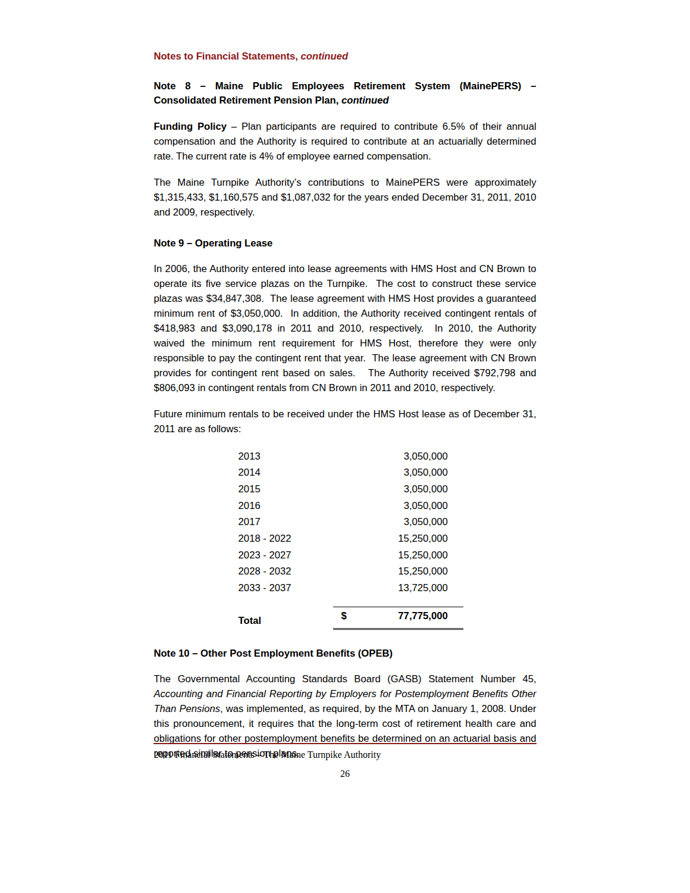Notes to Financial Statements, continued
Note 8 – Maine Public Employees Retirement System (MainePERS) – Consolidated Retirement Pension Plan, continued
Funding Policy – Plan participants are required to contribute 6.5% of their annual compensation and the Authority is required to contribute at an actuarially determined rate. The current rate is 4% of employee earned compensation.
The Maine Turnpike Authority’s contributions to MainePERS were approximately $1,315,433, $1,160,575 and $1,087,032 for the years ended December 31, 2011, 2010 and 2009, respectively.
Note 9 – Operating Lease
In 2006, the Authority entered into lease agreements with HMS Host and CN Brown to operate its five service plazas on the Turnpike. The cost to construct these service plazas was $34,847,308. The lease agreement with HMS Host provides a guaranteed minimum rent of $3,050,000. In addition, the Authority received contingent rentals of $418,983 and $3,090,178 in 2011 and 2010, respectively. In 2010, the Authority waived the minimum rent requirement for HMS Host, therefore they were only responsible to pay the contingent rent that year. The lease agreement with CN Brown provides for contingent rent based on sales. The Authority received $792,798 and $806,093 in contingent rentals from CN Brown in 2011 and 2010, respectively.
Future minimum rentals to be received under the HMS Host lease as of December 31, 2011 are as follows:
| 2013 | 3,050,000 |
| 2014 | 3,050,000 |
| 2015 | 3,050,000 |
| 2016 | 3,050,000 |
| 2017 | 3,050,000 |
| 2018 - 2022 | 15,250,000 |
| 2023 - 2027 | 15,250,000 |
| 2028 - 2032 | 15,250,000 |
| 2033 - 2037 | 13,725,000 |
| Total | $ 77,775,000 |
Note 10 – Other Post Employment Benefits (OPEB)
The Governmental Accounting Standards Board (GASB) Statement Number 45, Accounting and Financial Reporting by Employers for Postemployment Benefits Other Than Pensions, was implemented, as required, by the MTA on January 1, 2008. Under this pronouncement, it requires that the long-term cost of retirement health care and obligations for other postemployment benefits be determined on an actuarial basis and reported similar to pension plans.
2011 Financial Statements – The Maine Turnpike Authority
26